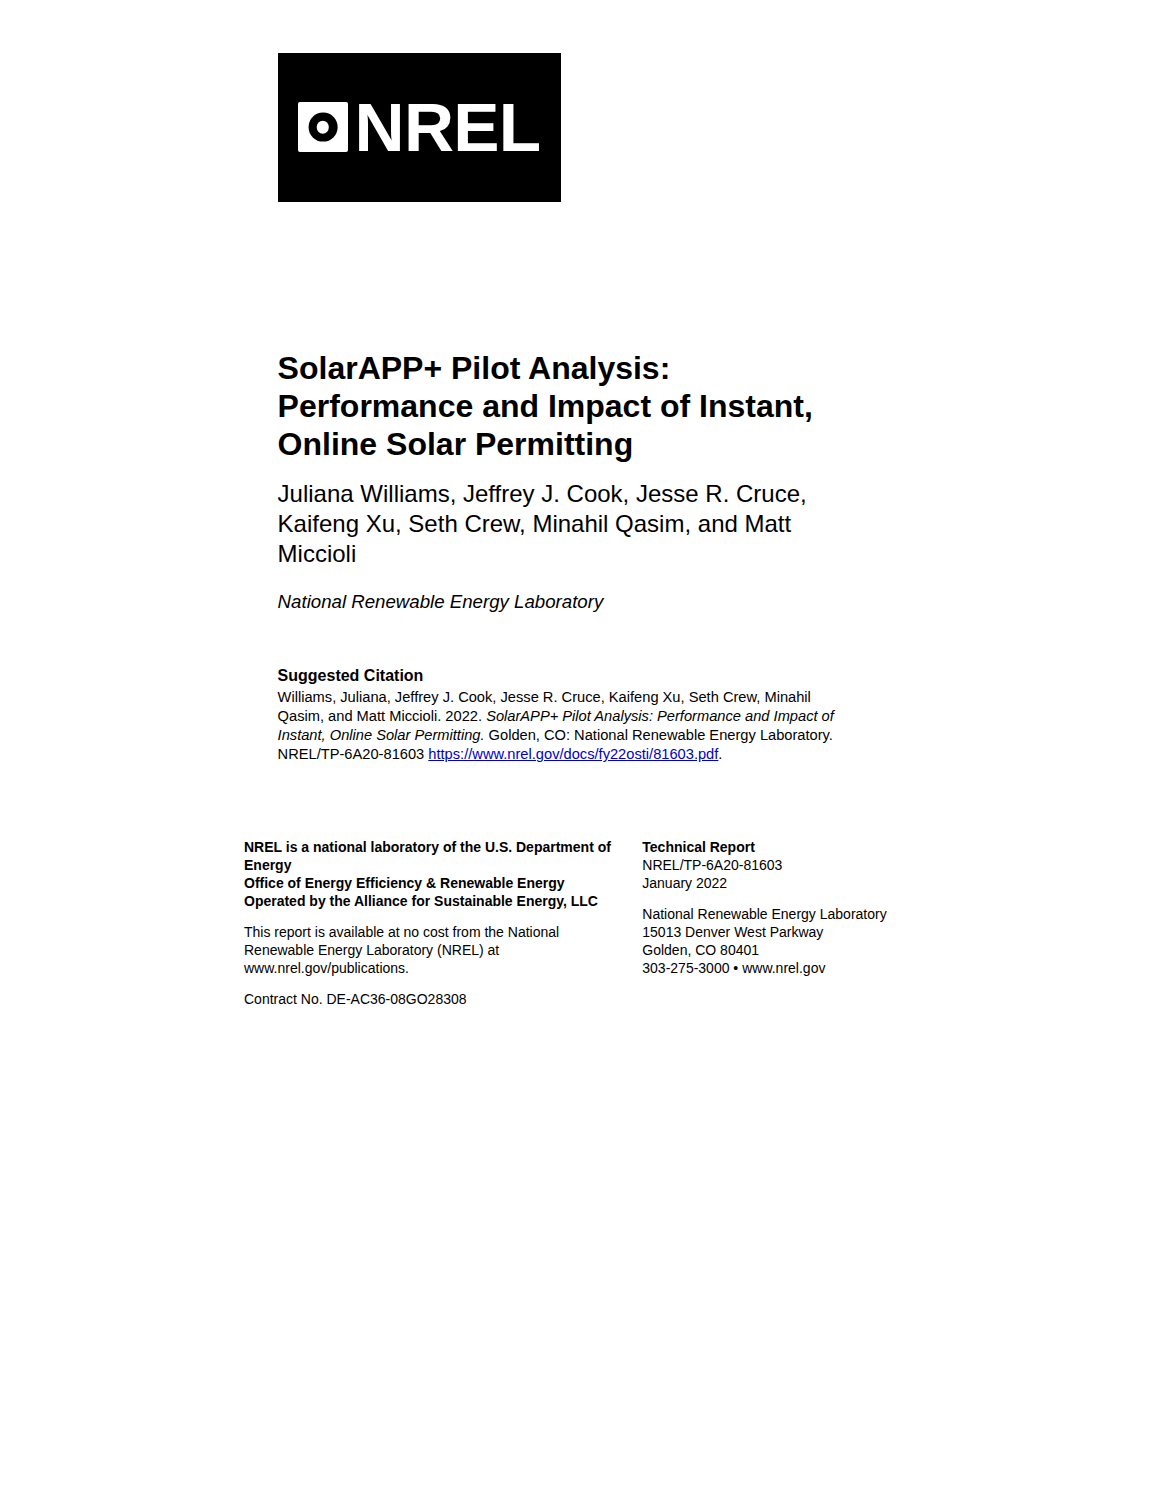NREL
SolarAPP+ Pilot Analysis: Performance and Impact of Instant, Online Solar Permitting
Juliana Williams, Jeffrey J. Cook, Jesse R. Cruce, Kaifeng Xu, Seth Crew, Minahil Qasim, and Matt Miccioli
National Renewable Energy Laboratory
Suggested Citation
Williams, Juliana, Jeffrey J. Cook, Jesse R. Cruce, Kaifeng Xu, Seth Crew, Minahil Qasim, and Matt Miccioli. 2022. SolarAPP+ Pilot Analysis: Performance and Impact of Instant, Online Solar Permitting. Golden, CO: National Renewable Energy Laboratory. NREL/TP-6A20-81603 https://www.nrel.gov/docs/fy22osti/81603.pdf.
NREL is a national laboratory of the U.S. Department of Energy
Office of Energy Efficiency & Renewable Energy
Operated by the Alliance for Sustainable Energy, LLC
This report is available at no cost from the National Renewable Energy Laboratory (NREL) at www.nrel.gov/publications.
Contract No. DE-AC36-08GO28308
Technical Report
NREL/TP-6A20-81603
January 2022
National Renewable Energy Laboratory
15013 Denver West Parkway
Golden, CO 80401
303-275-3000 • www.nrel.gov